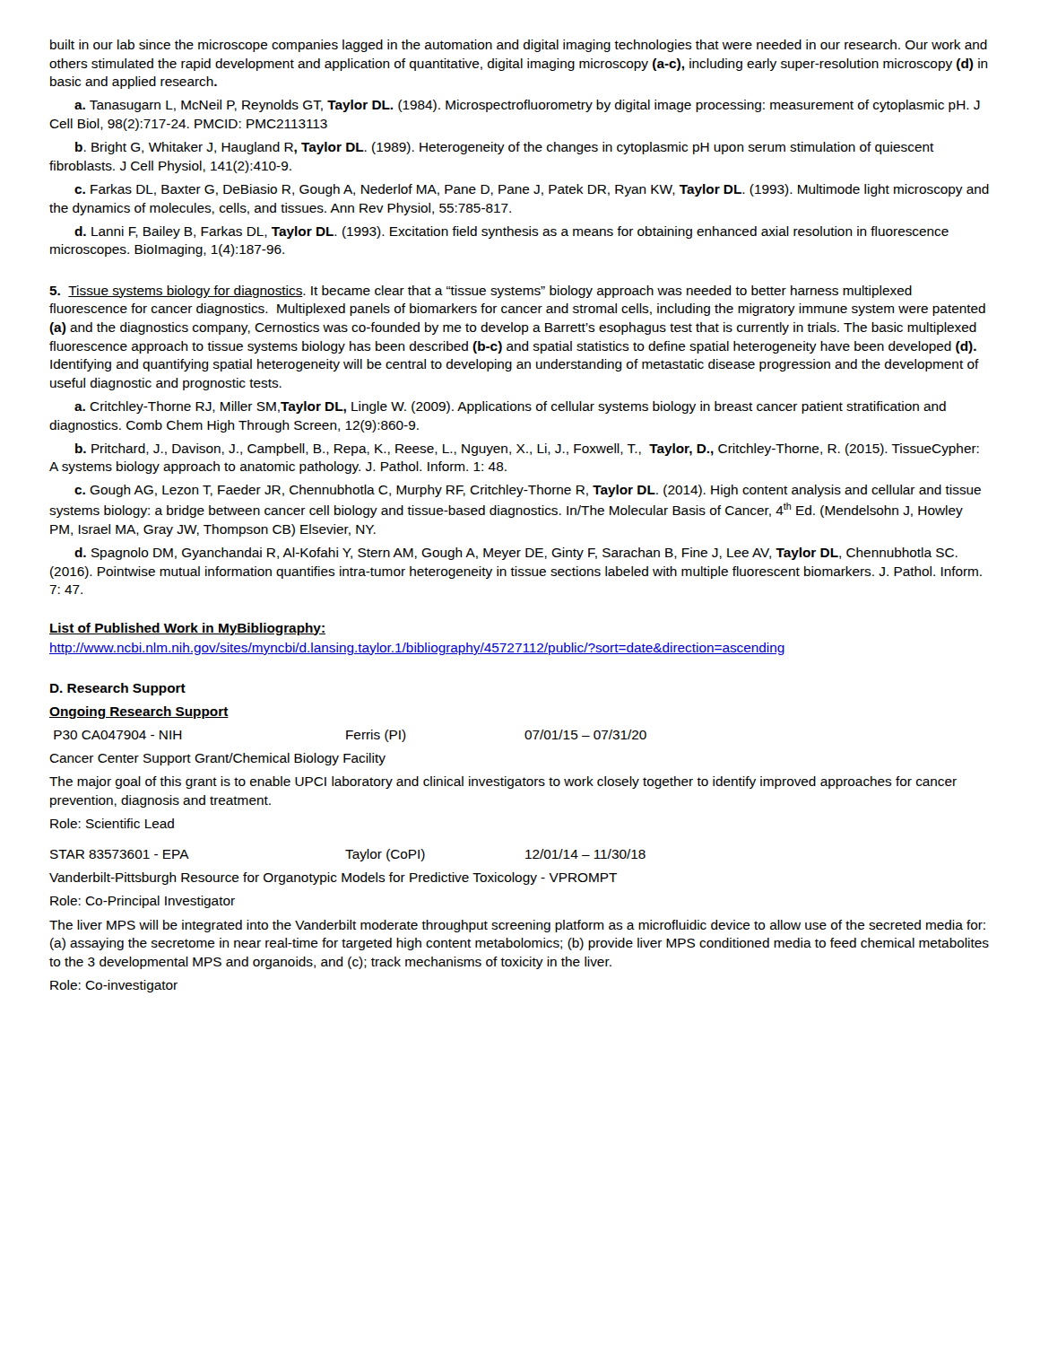built in our lab since the microscope companies lagged in the automation and digital imaging technologies that were needed in our research. Our work and others stimulated the rapid development and application of quantitative, digital imaging microscopy (a-c), including early super-resolution microscopy (d) in basic and applied research.
a. Tanasugarn L, McNeil P, Reynolds GT, Taylor DL. (1984). Microspectrofluorometry by digital image processing: measurement of cytoplasmic pH. J Cell Biol, 98(2):717-24. PMCID: PMC2113113
b. Bright G, Whitaker J, Haugland R, Taylor DL. (1989). Heterogeneity of the changes in cytoplasmic pH upon serum stimulation of quiescent fibroblasts. J Cell Physiol, 141(2):410-9.
c. Farkas DL, Baxter G, DeBiasio R, Gough A, Nederlof MA, Pane D, Pane J, Patek DR, Ryan KW, Taylor DL. (1993). Multimode light microscopy and the dynamics of molecules, cells, and tissues. Ann Rev Physiol, 55:785-817.
d. Lanni F, Bailey B, Farkas DL, Taylor DL. (1993). Excitation field synthesis as a means for obtaining enhanced axial resolution in fluorescence microscopes. BioImaging, 1(4):187-96.
5. Tissue systems biology for diagnostics. It became clear that a “tissue systems” biology approach was needed to better harness multiplexed fluorescence for cancer diagnostics. Multiplexed panels of biomarkers for cancer and stromal cells, including the migratory immune system were patented (a) and the diagnostics company, Cernostics was co-founded by me to develop a Barrett’s esophagus test that is currently in trials. The basic multiplexed fluorescence approach to tissue systems biology has been described (b-c) and spatial statistics to define spatial heterogeneity have been developed (d). Identifying and quantifying spatial heterogeneity will be central to developing an understanding of metastatic disease progression and the development of useful diagnostic and prognostic tests.
a. Critchley-Thorne RJ, Miller SM,Taylor DL, Lingle W. (2009). Applications of cellular systems biology in breast cancer patient stratification and diagnostics. Comb Chem High Through Screen, 12(9):860-9.
b. Pritchard, J., Davison, J., Campbell, B., Repa, K., Reese, L., Nguyen, X., Li, J., Foxwell, T., Taylor, D., Critchley-Thorne, R. (2015). TissueCypher: A systems biology approach to anatomic pathology. J. Pathol. Inform. 1: 48.
c. Gough AG, Lezon T, Faeder JR, Chennubhotla C, Murphy RF, Critchley-Thorne R, Taylor DL. (2014). High content analysis and cellular and tissue systems biology: a bridge between cancer cell biology and tissue-based diagnostics. In/The Molecular Basis of Cancer, 4th Ed. (Mendelsohn J, Howley PM, Israel MA, Gray JW, Thompson CB) Elsevier, NY.
d. Spagnolo DM, Gyanchandai R, Al-Kofahi Y, Stern AM, Gough A, Meyer DE, Ginty F, Sarachan B, Fine J, Lee AV, Taylor DL, Chennubhotla SC. (2016). Pointwise mutual information quantifies intra-tumor heterogeneity in tissue sections labeled with multiple fluorescent biomarkers. J. Pathol. Inform. 7: 47.
List of Published Work in MyBibliography:
http://www.ncbi.nlm.nih.gov/sites/myncbi/d.lansing.taylor.1/bibliography/45727112/public/?sort=date&direction=ascending
D. Research Support
Ongoing Research Support
P30 CA047904 - NIH Ferris (PI) 07/01/15 – 07/31/20
Cancer Center Support Grant/Chemical Biology Facility
The major goal of this grant is to enable UPCI laboratory and clinical investigators to work closely together to identify improved approaches for cancer prevention, diagnosis and treatment.
Role: Scientific Lead
STAR 83573601 - EPA Taylor (CoPI) 12/01/14 – 11/30/18
Vanderbilt-Pittsburgh Resource for Organotypic Models for Predictive Toxicology - VPROMPT
Role: Co-Principal Investigator
The liver MPS will be integrated into the Vanderbilt moderate throughput screening platform as a microfluidic device to allow use of the secreted media for: (a) assaying the secretome in near real-time for targeted high content metabolomics; (b) provide liver MPS conditioned media to feed chemical metabolites to the 3 developmental MPS and organoids, and (c); track mechanisms of toxicity in the liver.
Role: Co-investigator